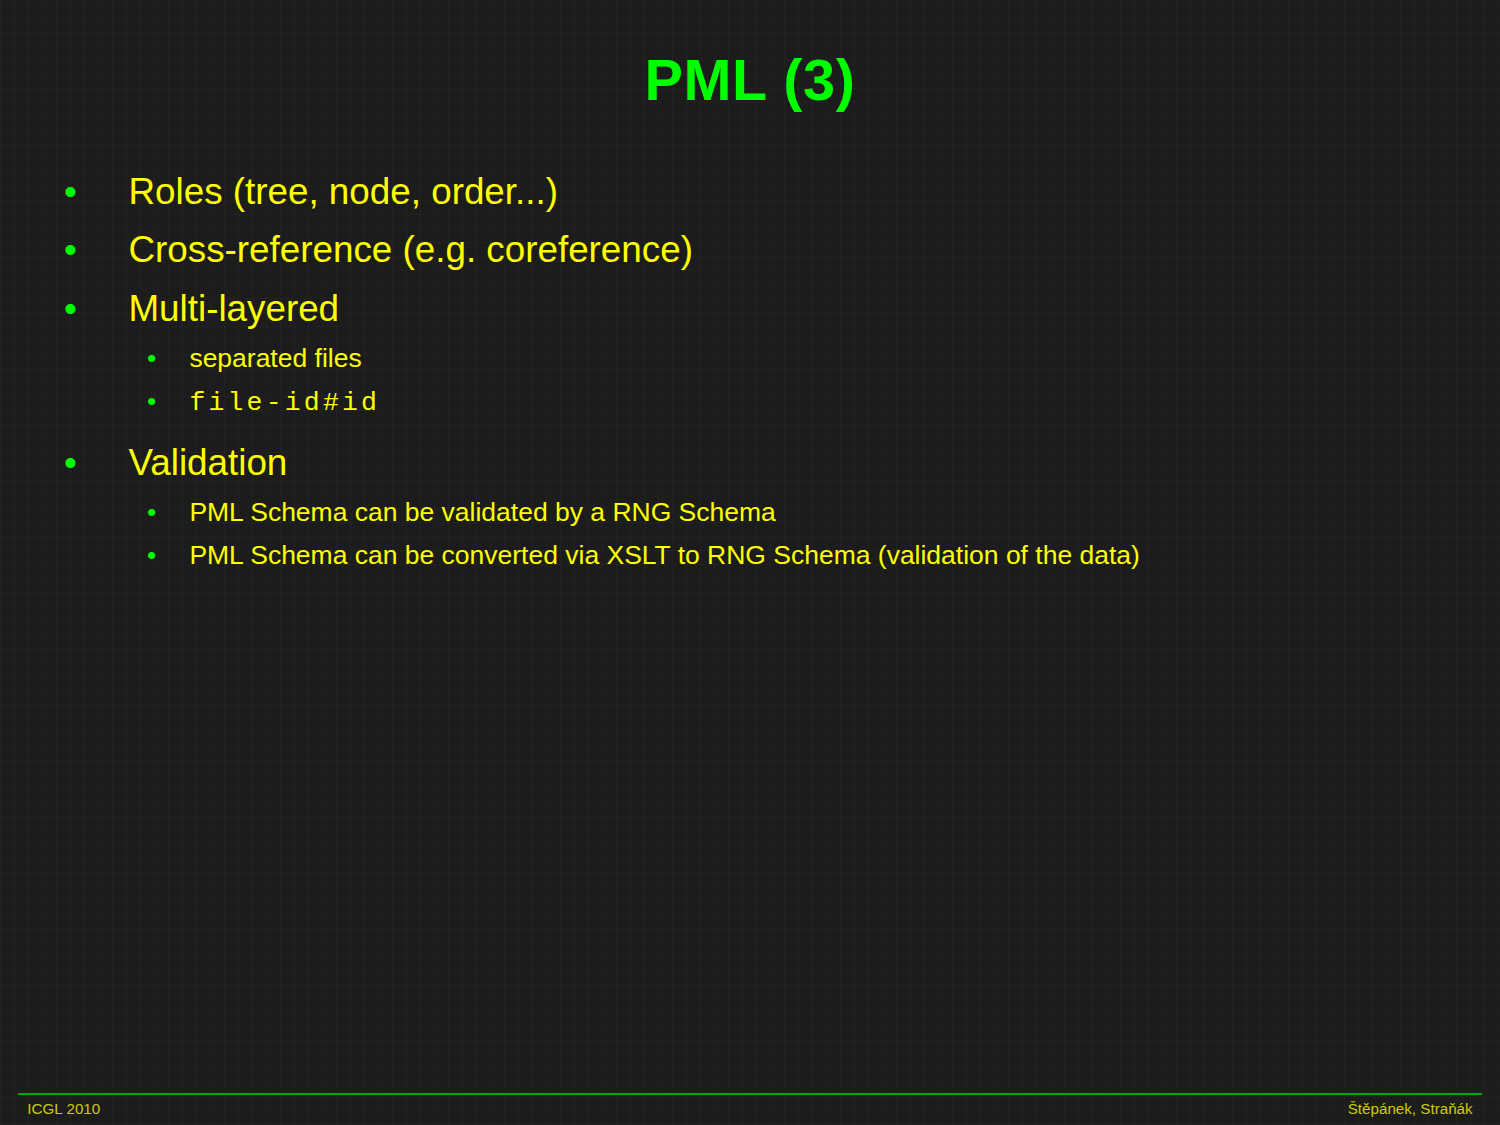PML (3)
Roles (tree, node, order...)
Cross-reference (e.g. coreference)
Multi-layered
separated files
file-id#id
Validation
PML Schema can be validated by a RNG Schema
PML Schema can be converted via XSLT to RNG Schema (validation of the data)
ICGL 2010 Štěpánek, Straňák